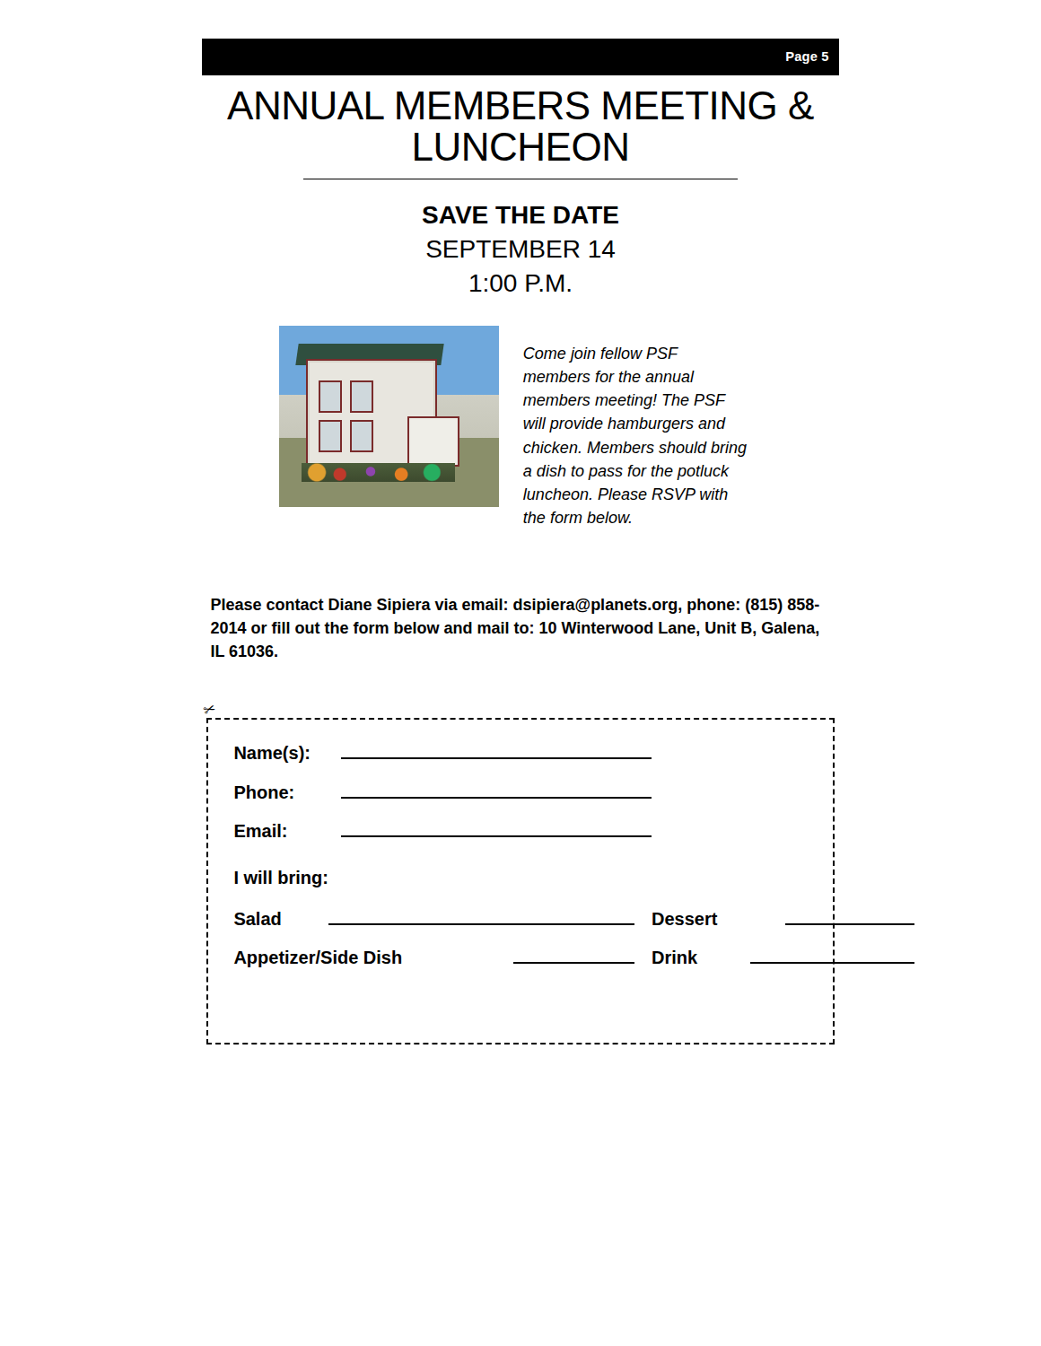Page 5
ANNUAL MEMBERS MEETING & LUNCHEON
SAVE THE DATE SEPTEMBER 14 1:00 P.M.
Come join fellow PSF members for the annual members meeting! The PSF will provide hamburgers and chicken. Members should bring a dish to pass for the potluck luncheon. Please RSVP with the form below.
Please contact Diane Sipiera via email: dsipiera@planets.org, phone: (815) 858-2014 or fill out the form below and mail to: 10 Winterwood Lane, Unit B, Galena, IL 61036.
✂
Name(s):
Phone:
Email:
I will bring:
Salad Dessert
Appetizer/Side Dish Drink